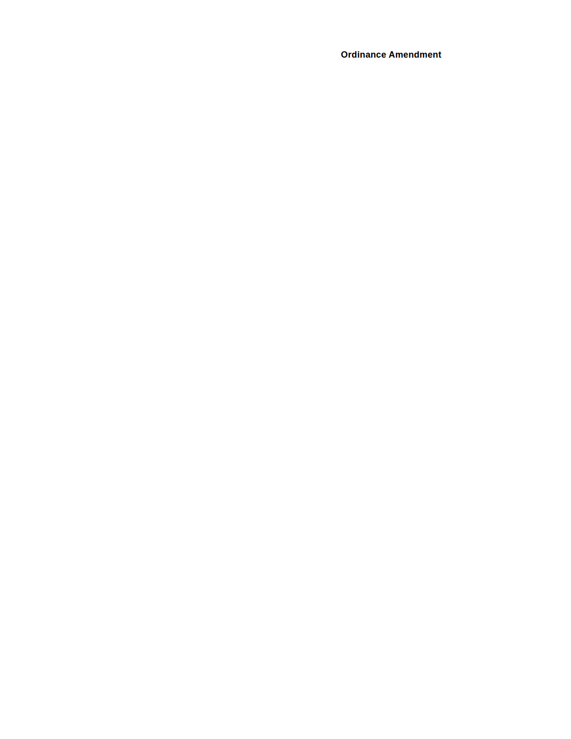Ordinance Amendment